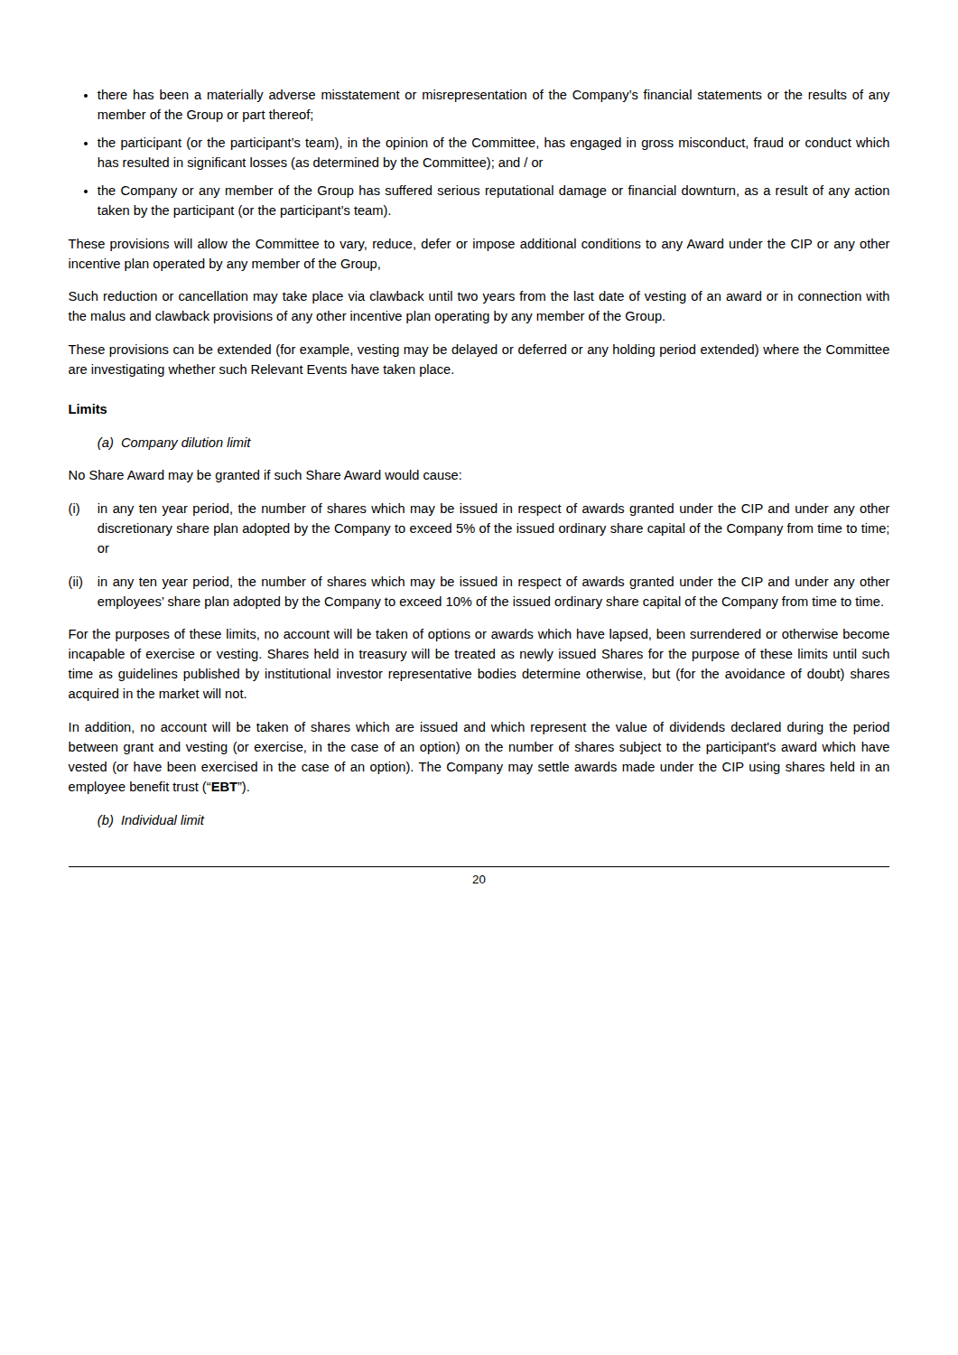there has been a materially adverse misstatement or misrepresentation of the Company’s financial statements or the results of any member of the Group or part thereof;
the participant (or the participant’s team), in the opinion of the Committee, has engaged in gross misconduct, fraud or conduct which has resulted in significant losses (as determined by the Committee); and / or
the Company or any member of the Group has suffered serious reputational damage or financial downturn, as a result of any action taken by the participant (or the participant’s team).
These provisions will allow the Committee to vary, reduce, defer or impose additional conditions to any Award under the CIP or any other incentive plan operated by any member of the Group,
Such reduction or cancellation may take place via clawback until two years from the last date of vesting of an award or in connection with the malus and clawback provisions of any other incentive plan operating by any member of the Group.
These provisions can be extended (for example, vesting may be delayed or deferred or any holding period extended) where the Committee are investigating whether such Relevant Events have taken place.
Limits
(a) Company dilution limit
No Share Award may be granted if such Share Award would cause:
(i)
in any ten year period, the number of shares which may be issued in respect of awards granted under the CIP and under any other discretionary share plan adopted by the Company to exceed 5% of the issued ordinary share capital of the Company from time to time; or
(ii)
in any ten year period, the number of shares which may be issued in respect of awards granted under the CIP and under any other employees’ share plan adopted by the Company to exceed 10% of the issued ordinary share capital of the Company from time to time.
For the purposes of these limits, no account will be taken of options or awards which have lapsed, been surrendered or otherwise become incapable of exercise or vesting. Shares held in treasury will be treated as newly issued Shares for the purpose of these limits until such time as guidelines published by institutional investor representative bodies determine otherwise, but (for the avoidance of doubt) shares acquired in the market will not.
In addition, no account will be taken of shares which are issued and which represent the value of dividends declared during the period between grant and vesting (or exercise, in the case of an option) on the number of shares subject to the participant's award which have vested (or have been exercised in the case of an option). The Company may settle awards made under the CIP using shares held in an employee benefit trust (“EBT”).
(b) Individual limit
20